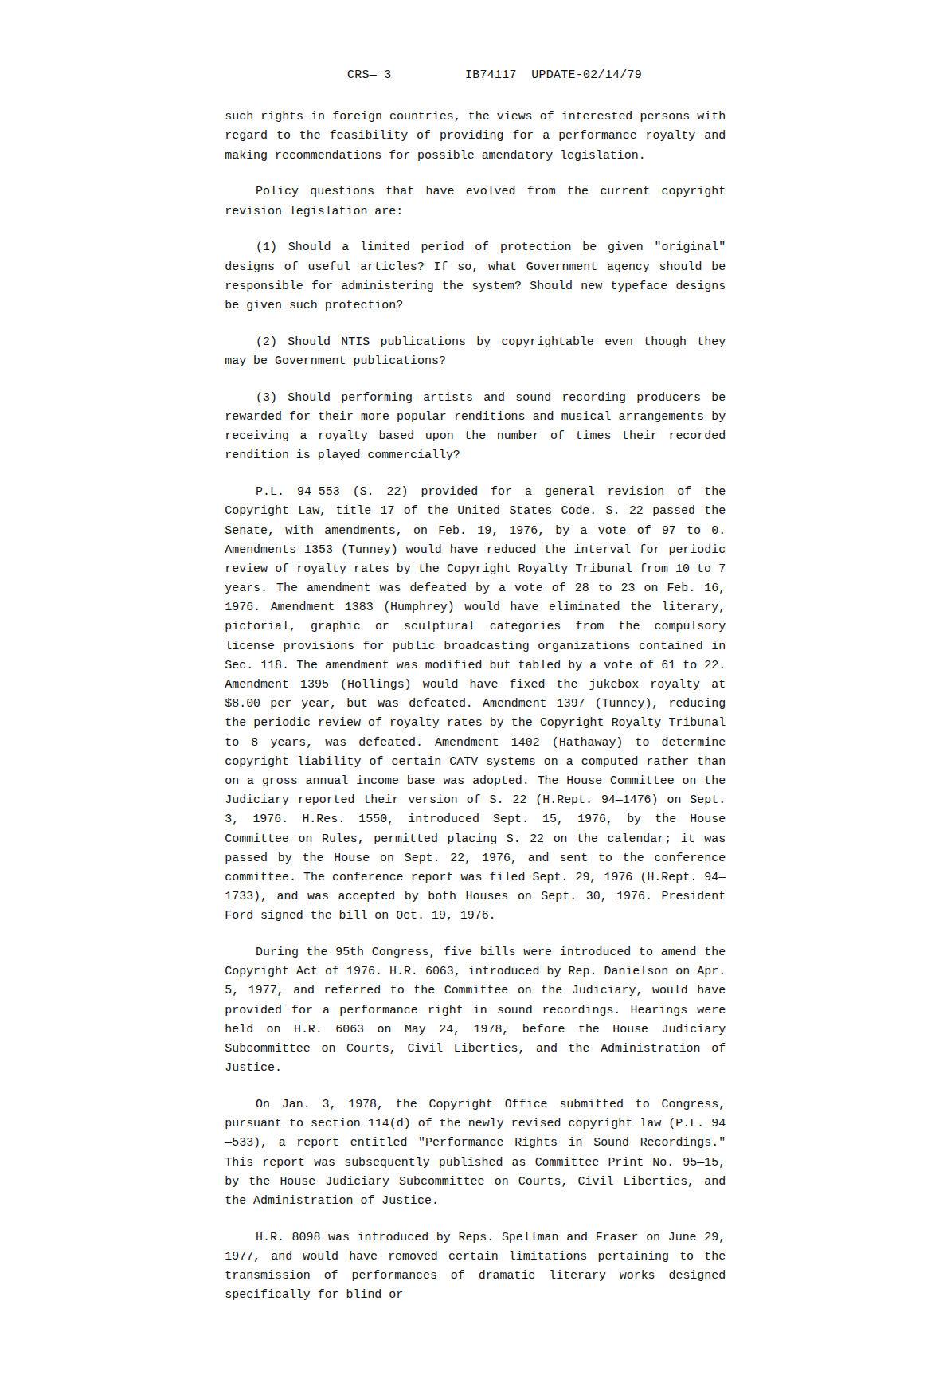CRS— 3 IB74117 UPDATE-02/14/79
such rights in foreign countries, the views of interested persons with regard to the feasibility of providing for a performance royalty and making recommendations for possible amendatory legislation.
Policy questions that have evolved from the current copyright revision legislation are:
(1) Should a limited period of protection be given "original" designs of useful articles? If so, what Government agency should be responsible for administering the system? Should new typeface designs be given such protection?
(2) Should NTIS publications by copyrightable even though they may be Government publications?
(3) Should performing artists and sound recording producers be rewarded for their more popular renditions and musical arrangements by receiving a royalty based upon the number of times their recorded rendition is played commercially?
P.L. 94—553 (S. 22) provided for a general revision of the Copyright Law, title 17 of the United States Code. S. 22 passed the Senate, with amendments, on Feb. 19, 1976, by a vote of 97 to 0. Amendments 1353 (Tunney) would have reduced the interval for periodic review of royalty rates by the Copyright Royalty Tribunal from 10 to 7 years. The amendment was defeated by a vote of 28 to 23 on Feb. 16, 1976. Amendment 1383 (Humphrey) would have eliminated the literary, pictorial, graphic or sculptural categories from the compulsory license provisions for public broadcasting organizations contained in Sec. 118. The amendment was modified but tabled by a vote of 61 to 22. Amendment 1395 (Hollings) would have fixed the jukebox royalty at $8.00 per year, but was defeated. Amendment 1397 (Tunney), reducing the periodic review of royalty rates by the Copyright Royalty Tribunal to 8 years, was defeated. Amendment 1402 (Hathaway) to determine copyright liability of certain CATV systems on a computed rather than on a gross annual income base was adopted. The House Committee on the Judiciary reported their version of S. 22 (H.Rept. 94—1476) on Sept. 3, 1976. H.Res. 1550, introduced Sept. 15, 1976, by the House Committee on Rules, permitted placing S. 22 on the calendar; it was passed by the House on Sept. 22, 1976, and sent to the conference committee. The conference report was filed Sept. 29, 1976 (H.Rept. 94—1733), and was accepted by both Houses on Sept. 30, 1976. President Ford signed the bill on Oct. 19, 1976.
During the 95th Congress, five bills were introduced to amend the Copyright Act of 1976. H.R. 6063, introduced by Rep. Danielson on Apr. 5, 1977, and referred to the Committee on the Judiciary, would have provided for a performance right in sound recordings. Hearings were held on H.R. 6063 on May 24, 1978, before the House Judiciary Subcommittee on Courts, Civil Liberties, and the Administration of Justice.
On Jan. 3, 1978, the Copyright Office submitted to Congress, pursuant to section 114(d) of the newly revised copyright law (P.L. 94—533), a report entitled "Performance Rights in Sound Recordings." This report was subsequently published as Committee Print No. 95—15, by the House Judiciary Subcommittee on Courts, Civil Liberties, and the Administration of Justice.
H.R. 8098 was introduced by Reps. Spellman and Fraser on June 29, 1977, and would have removed certain limitations pertaining to the transmission of performances of dramatic literary works designed specifically for blind or